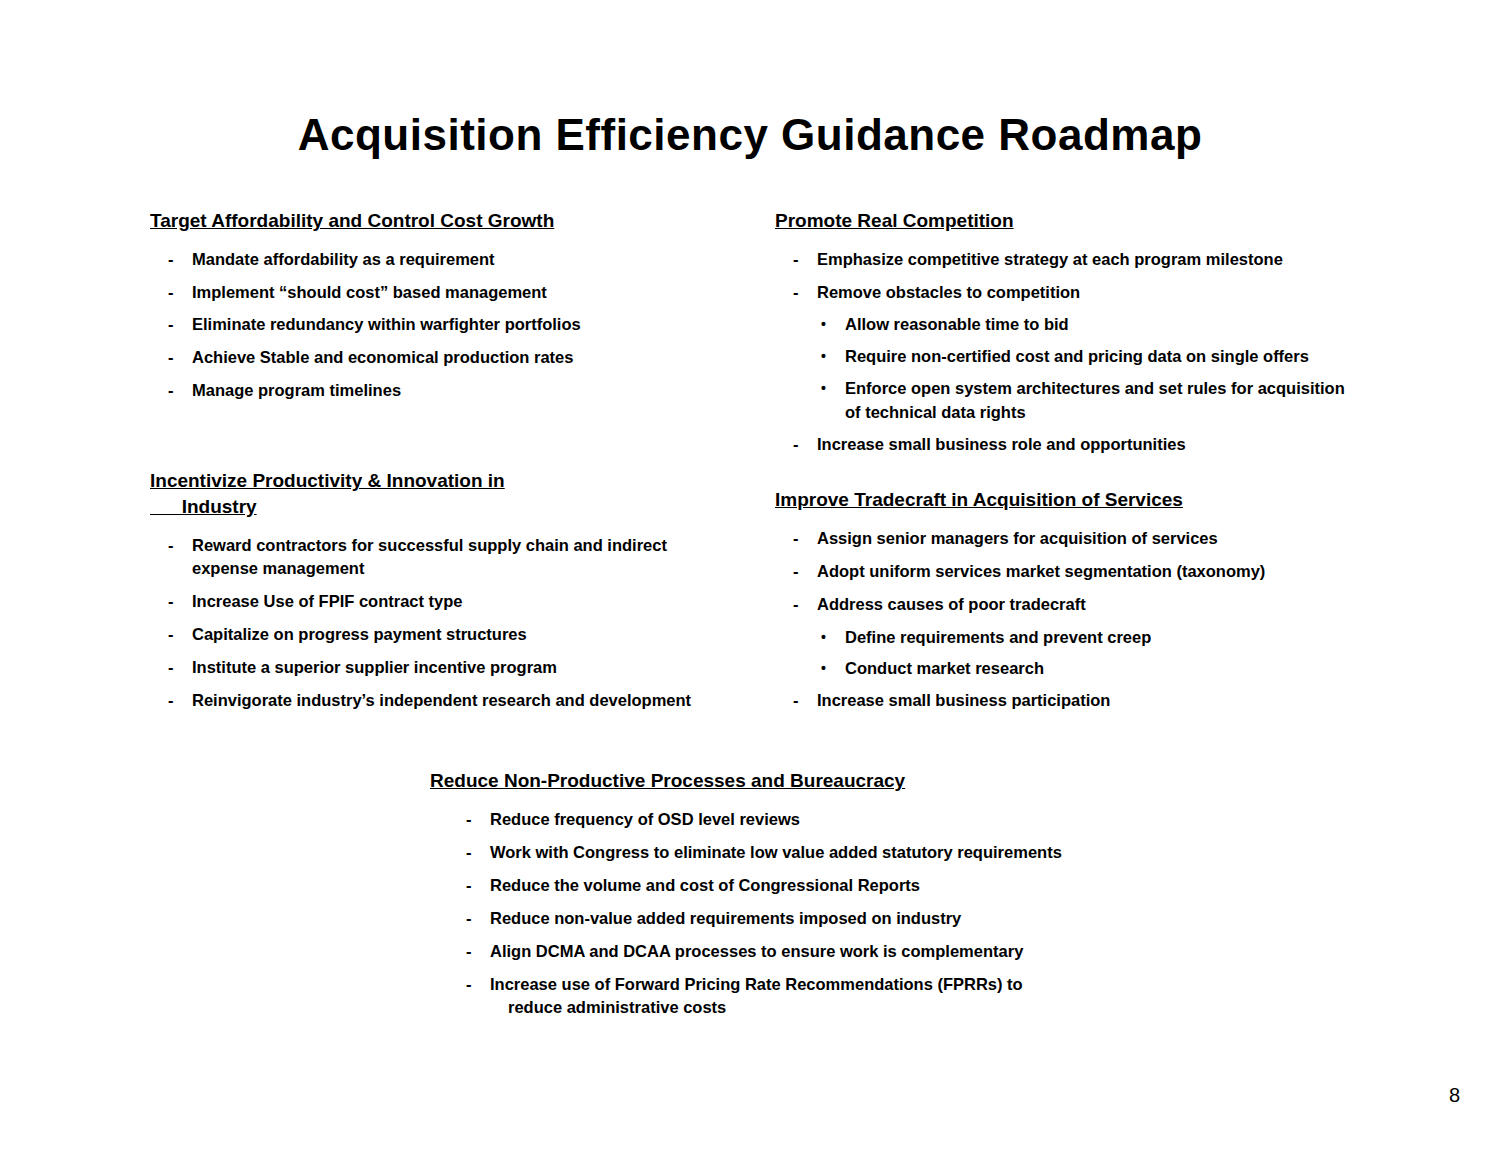Acquisition Efficiency Guidance Roadmap
Target Affordability and Control Cost Growth
Mandate affordability as a requirement
Implement “should cost” based management
Eliminate redundancy within warfighter portfolios
Achieve Stable and economical production rates
Manage program timelines
Incentivize Productivity & Innovation in
Industry
Reward contractors for successful supply chain and indirect expense management
Increase Use of FPIF contract type
Capitalize on progress payment structures
Institute a superior supplier incentive program
Reinvigorate industry’s independent research and development
Promote Real Competition
Emphasize competitive strategy at each program milestone
Remove obstacles to competition
Allow reasonable time to bid
Require non-certified cost and pricing data on single offers
Enforce open system architectures and set rules for acquisition of technical data rights
Increase small business role and opportunities
Improve Tradecraft in Acquisition of Services
Assign senior managers for acquisition of services
Adopt uniform services market segmentation (taxonomy)
Address causes of poor tradecraft
Define requirements and prevent creep
Conduct market research
Increase small business participation
Reduce Non-Productive Processes and Bureaucracy
Reduce frequency of OSD level reviews
Work with Congress to eliminate low value added statutory requirements
Reduce the volume and cost of Congressional Reports
Reduce non-value added requirements imposed on industry
Align DCMA and DCAA processes to ensure work is complementary
Increase use of Forward Pricing Rate Recommendations (FPRRs) toreduce administrative costs
8